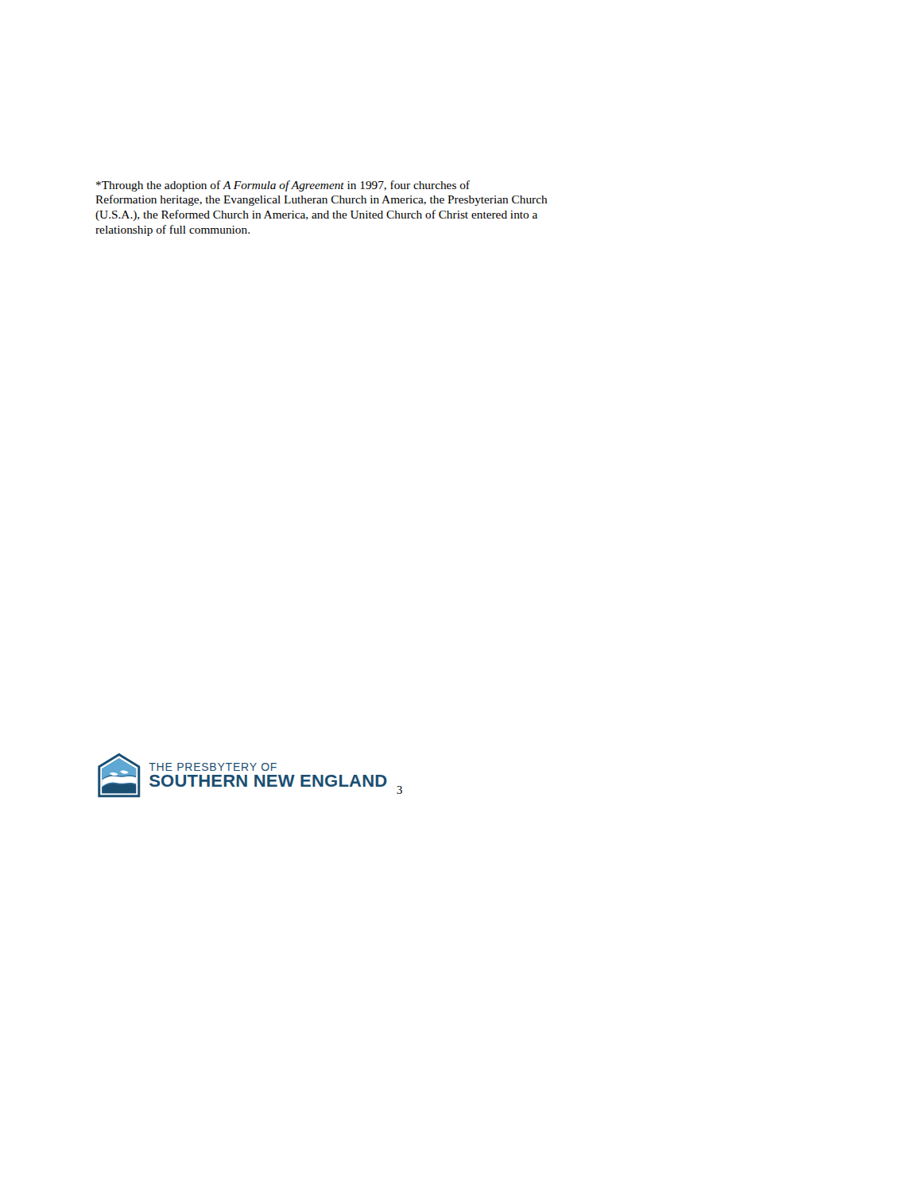*Through the adoption of A Formula of Agreement in 1997, four churches of
Reformation heritage, the Evangelical Lutheran Church in America, the Presbyterian Church (U.S.A.), the Reformed Church in America, and the United Church of Christ entered into a relationship of full communion.
THE PRESBYTERY OF
SOUTHERN NEW ENGLAND
3